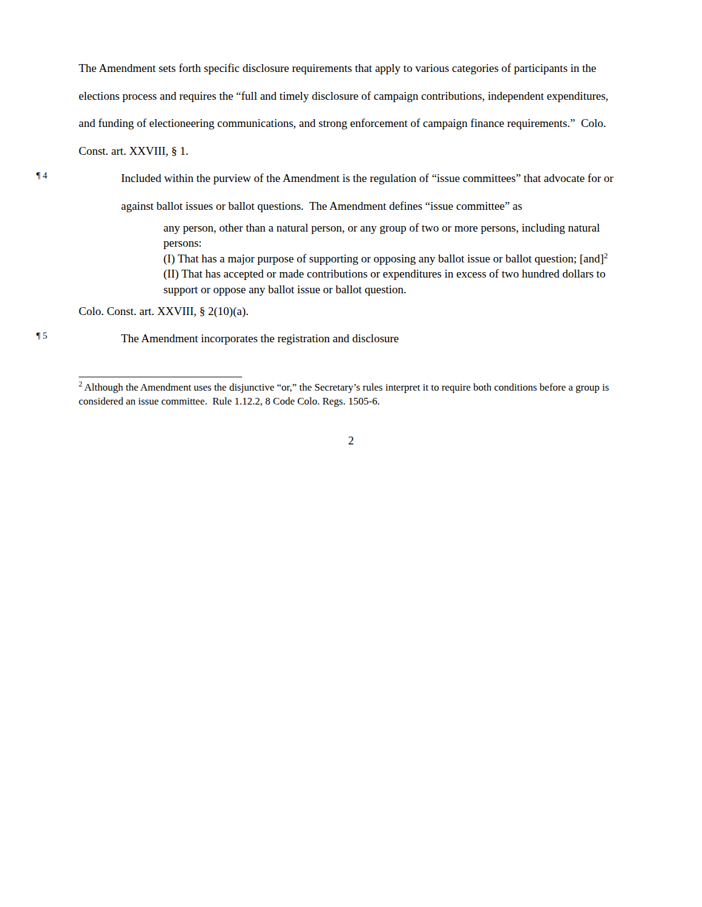The Amendment sets forth specific disclosure requirements that apply to various categories of participants in the elections process and requires the “full and timely disclosure of campaign contributions, independent expenditures, and funding of electioneering communications, and strong enforcement of campaign finance requirements.” Colo. Const. art. XXVIII, § 1.
¶ 4 Included within the purview of the Amendment is the regulation of “issue committees” that advocate for or against ballot issues or ballot questions. The Amendment defines “issue committee” as
any person, other than a natural person, or any group of two or more persons, including natural persons:
(I) That has a major purpose of supporting or opposing any ballot issue or ballot question; [and]2
(II) That has accepted or made contributions or expenditures in excess of two hundred dollars to support or oppose any ballot issue or ballot question.
Colo. Const. art. XXVIII, § 2(10)(a).
¶ 5 The Amendment incorporates the registration and disclosure
2 Although the Amendment uses the disjunctive “or,” the Secretary’s rules interpret it to require both conditions before a group is considered an issue committee. Rule 1.12.2, 8 Code Colo. Regs. 1505-6.
2